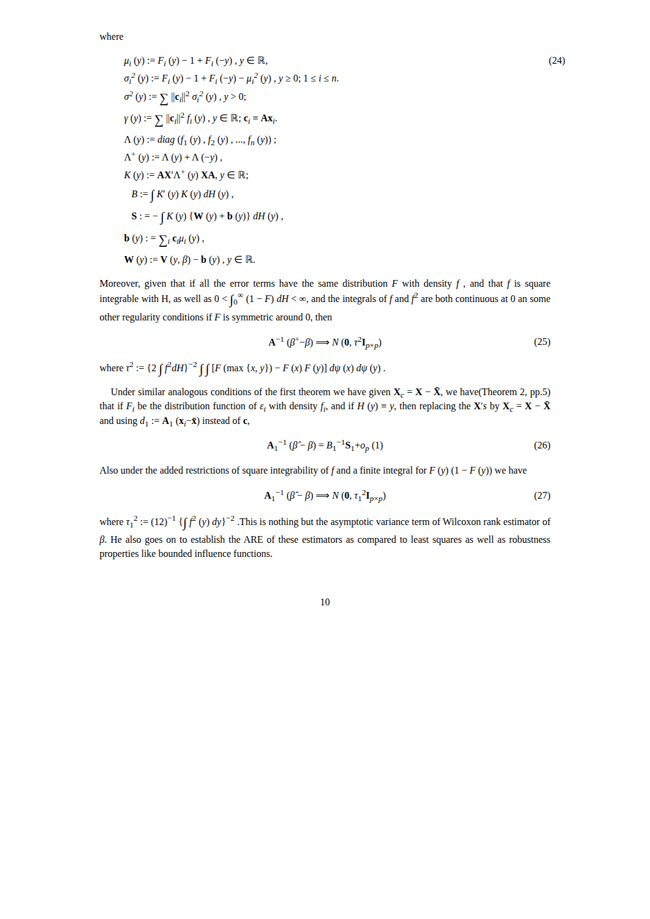where
(24) μi (y) := Fi (y) − 1 + Fi (−y) , y ∈ ℝ,
σi2 (y) := Fi (y) − 1 + Fi (−y) − μi2 (y) , y ≥ 0; 1 ≤ i ≤ n.
σ2 (y) := ∑ ||ci||2 σi2 (y) , y > 0;
γ (y) := ∑ ||ci||2 fi (y) , y ∈ ℝ; ci ≡ Axi.
Λ (y) := diag (f1 (y) , f2 (y) , ..., fn (y)) ;
Λ+ (y) := Λ (y) + Λ (−y) ,
K (y) := AX′Λ+ (y) XA, y ∈ ℝ;
B := ∫ K′ (y) K (y) dH (y) ,
S : = − ∫ K (y) {W (y) + b (y)} dH (y) ,
b (y) : = ∑i ciμi (y) ,
W (y) := V (y, β) − b (y) , y ∈ ℝ.
Moreover, given that if all the error terms have the same distribution F with density f , and that f is square integrable with H, as well as 0 < ∫0∞ (1 − F) dH < ∞, and the integrals of f and f2 are both continuous at 0 an some other regularity conditions if F is symmetric around 0, then
(25) A−1 (β+−β) ⟹ N (0, τ2Ip×p)
where τ2 := {2 ∫ f2dH}−2 ∫ ∫ [F (max {x, y}) − F (x) F (y)] dψ (x) dψ (y) .
Under similar analogous conditions of the first theorem we have given Xc = X − X̄, we have(Theorem 2, pp.5) that if Fi be the distribution function of εi with density fi, and if H (y) ≡ y, then replacing the X′s by Xc = X − X̄ and using d1 := A1 (xi−x̄) instead of c,
(26) A1−1 (β̂ − β) = B1−1S1+op (1)
Also under the added restrictions of square integrability of f and a finite integral for F (y) (1 − F (y)) we have
(27) A1−1 (β̂ − β) ⟹ N (0, τ12Ip×p)
where τ12 := (12)−1 {∫ f2 (y) dy}−2 .This is nothing but the asymptotic variance term of Wilcoxon rank estimator of β. He also goes on to establish the ARE of these estimators as compared to least squares as well as robustness properties like bounded influence functions.
10